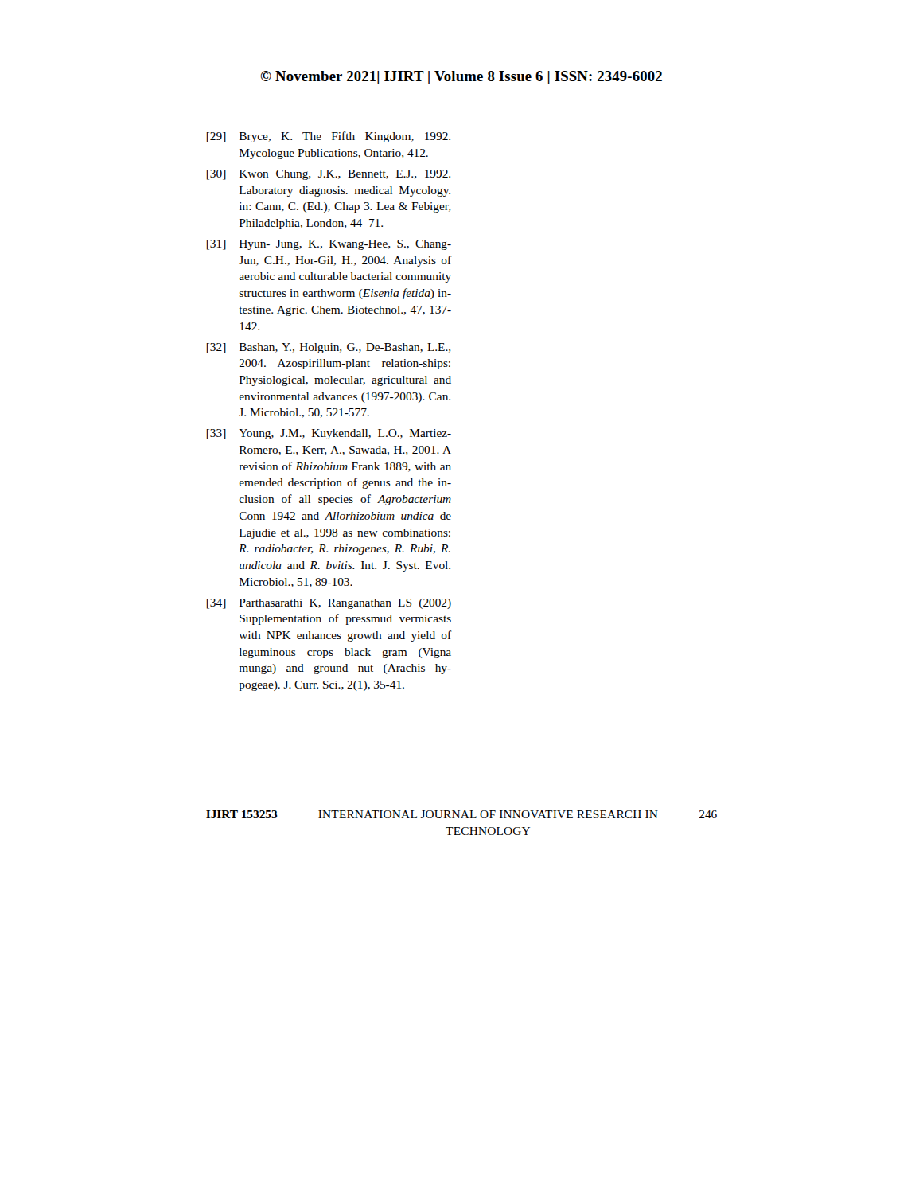© November 2021| IJIRT | Volume 8 Issue 6 | ISSN: 2349-6002
[29] Bryce, K. The Fifth Kingdom, 1992. Mycologue Publications, Ontario, 412.
[30] Kwon Chung, J.K., Bennett, E.J., 1992. Laboratory diagnosis. medical Mycology. in: Cann, C. (Ed.), Chap 3. Lea & Febiger, Philadelphia, London, 44–71.
[31] Hyun- Jung, K., Kwang-Hee, S., Chang-Jun, C.H., Hor-Gil, H., 2004. Analysis of aerobic and culturable bacterial community structures in earthworm (Eisenia fetida) intestine. Agric. Chem. Biotechnol., 47, 137-142.
[32] Bashan, Y., Holguin, G., De-Bashan, L.E., 2004. Azospirillum-plant relation-ships: Physiological, molecular, agricultural and environmental advances (1997-2003). Can. J. Microbiol., 50, 521-577.
[33] Young, J.M., Kuykendall, L.O., Martiez-Romero, E., Kerr, A., Sawada, H., 2001. A revision of Rhizobium Frank 1889, with an emended description of genus and the inclusion of all species of Agrobacterium Conn 1942 and Allorhizobium undica de Lajudie et al., 1998 as new combinations: R. radiobacter, R. rhizogenes, R. Rubi, R. undicola and R. bvitis. Int. J. Syst. Evol. Microbiol., 51, 89-103.
[34] Parthasarathi K, Ranganathan LS (2002) Supplementation of pressmud vermicasts with NPK enhances growth and yield of leguminous crops black gram (Vigna munga) and ground nut (Arachis hypogeae). J. Curr. Sci., 2(1), 35-41.
IJIRT 153253
INTERNATIONAL JOURNAL OF INNOVATIVE RESEARCH IN TECHNOLOGY
246